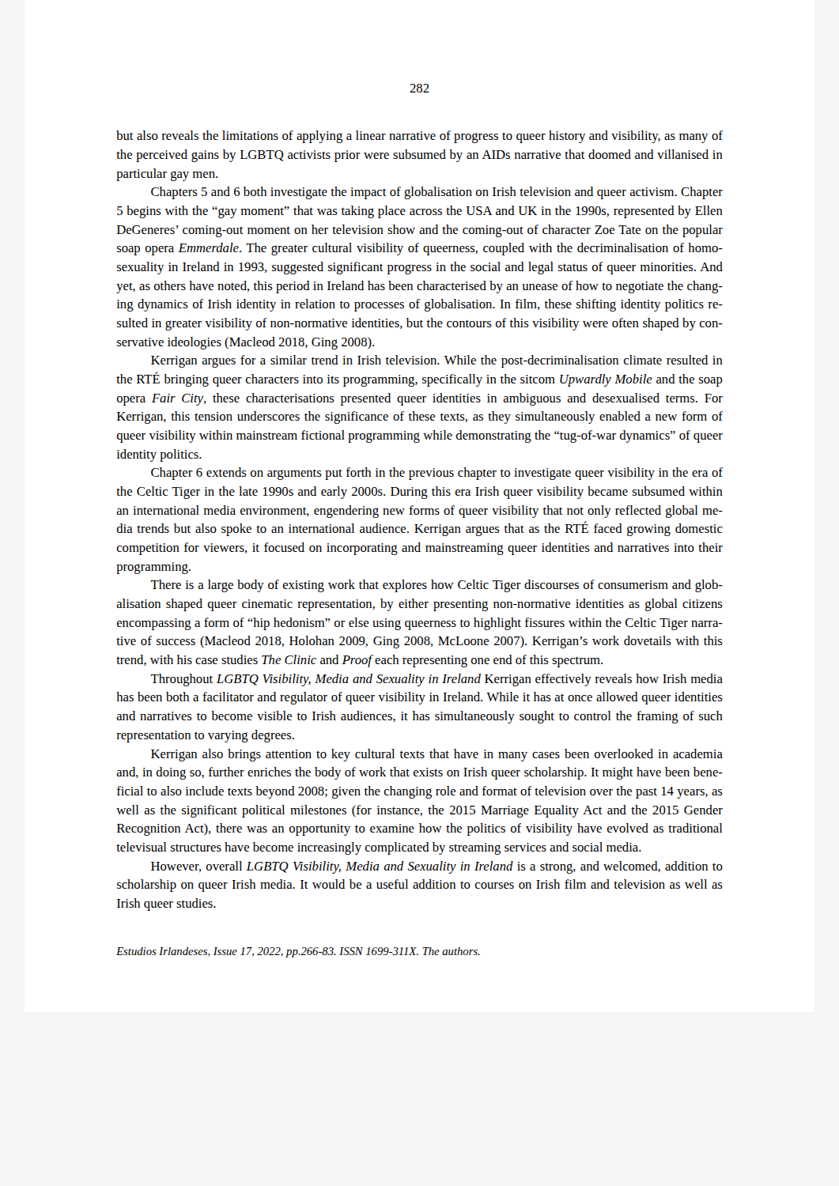282
but also reveals the limitations of applying a linear narrative of progress to queer history and visibility, as many of the perceived gains by LGBTQ activists prior were subsumed by an AIDs narrative that doomed and villanised in particular gay men.
Chapters 5 and 6 both investigate the impact of globalisation on Irish television and queer activism. Chapter 5 begins with the “gay moment” that was taking place across the USA and UK in the 1990s, represented by Ellen DeGeneres’ coming-out moment on her television show and the coming-out of character Zoe Tate on the popular soap opera Emmerdale. The greater cultural visibility of queerness, coupled with the decriminalisation of homosexuality in Ireland in 1993, suggested significant progress in the social and legal status of queer minorities. And yet, as others have noted, this period in Ireland has been characterised by an unease of how to negotiate the changing dynamics of Irish identity in relation to processes of globalisation. In film, these shifting identity politics resulted in greater visibility of non-normative identities, but the contours of this visibility were often shaped by conservative ideologies (Macleod 2018, Ging 2008).
Kerrigan argues for a similar trend in Irish television. While the post-decriminalisation climate resulted in the RTÉ bringing queer characters into its programming, specifically in the sitcom Upwardly Mobile and the soap opera Fair City, these characterisations presented queer identities in ambiguous and desexualised terms. For Kerrigan, this tension underscores the significance of these texts, as they simultaneously enabled a new form of queer visibility within mainstream fictional programming while demonstrating the “tug-of-war dynamics” of queer identity politics.
Chapter 6 extends on arguments put forth in the previous chapter to investigate queer visibility in the era of the Celtic Tiger in the late 1990s and early 2000s. During this era Irish queer visibility became subsumed within an international media environment, engendering new forms of queer visibility that not only reflected global media trends but also spoke to an international audience. Kerrigan argues that as the RTÉ faced growing domestic competition for viewers, it focused on incorporating and mainstreaming queer identities and narratives into their programming.
There is a large body of existing work that explores how Celtic Tiger discourses of consumerism and globalisation shaped queer cinematic representation, by either presenting non-normative identities as global citizens encompassing a form of “hip hedonism” or else using queerness to highlight fissures within the Celtic Tiger narrative of success (Macleod 2018, Holohan 2009, Ging 2008, McLoone 2007). Kerrigan’s work dovetails with this trend, with his case studies The Clinic and Proof each representing one end of this spectrum.
Throughout LGBTQ Visibility, Media and Sexuality in Ireland Kerrigan effectively reveals how Irish media has been both a facilitator and regulator of queer visibility in Ireland. While it has at once allowed queer identities and narratives to become visible to Irish audiences, it has simultaneously sought to control the framing of such representation to varying degrees.
Kerrigan also brings attention to key cultural texts that have in many cases been overlooked in academia and, in doing so, further enriches the body of work that exists on Irish queer scholarship. It might have been beneficial to also include texts beyond 2008; given the changing role and format of television over the past 14 years, as well as the significant political milestones (for instance, the 2015 Marriage Equality Act and the 2015 Gender Recognition Act), there was an opportunity to examine how the politics of visibility have evolved as traditional televisual structures have become increasingly complicated by streaming services and social media.
However, overall LGBTQ Visibility, Media and Sexuality in Ireland is a strong, and welcomed, addition to scholarship on queer Irish media. It would be a useful addition to courses on Irish film and television as well as Irish queer studies.
Estudios Irlandeses, Issue 17, 2022, pp.266-83. ISSN 1699-311X. The authors.